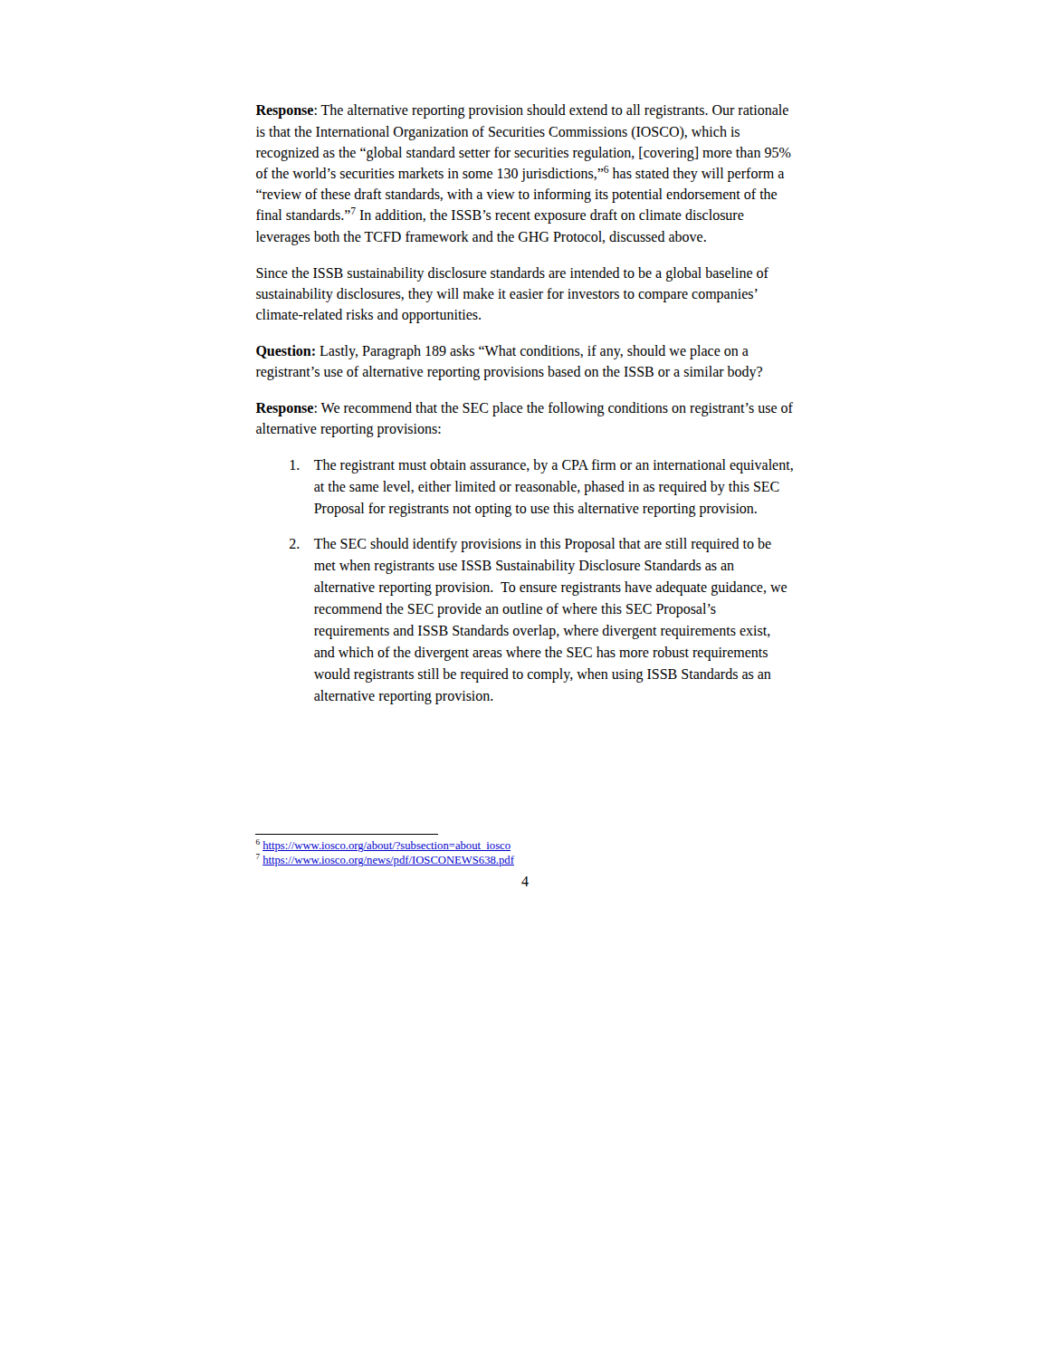Response: The alternative reporting provision should extend to all registrants. Our rationale is that the International Organization of Securities Commissions (IOSCO), which is recognized as the “global standard setter for securities regulation, [covering] more than 95% of the world’s securities markets in some 130 jurisdictions,”6 has stated they will perform a “review of these draft standards, with a view to informing its potential endorsement of the final standards.”7 In addition, the ISSB’s recent exposure draft on climate disclosure leverages both the TCFD framework and the GHG Protocol, discussed above.
Since the ISSB sustainability disclosure standards are intended to be a global baseline of sustainability disclosures, they will make it easier for investors to compare companies’ climate-related risks and opportunities.
Question: Lastly, Paragraph 189 asks “What conditions, if any, should we place on a registrant’s use of alternative reporting provisions based on the ISSB or a similar body?
Response: We recommend that the SEC place the following conditions on registrant’s use of alternative reporting provisions:
The registrant must obtain assurance, by a CPA firm or an international equivalent, at the same level, either limited or reasonable, phased in as required by this SEC Proposal for registrants not opting to use this alternative reporting provision.
The SEC should identify provisions in this Proposal that are still required to be met when registrants use ISSB Sustainability Disclosure Standards as an alternative reporting provision. To ensure registrants have adequate guidance, we recommend the SEC provide an outline of where this SEC Proposal’s requirements and ISSB Standards overlap, where divergent requirements exist, and which of the divergent areas where the SEC has more robust requirements would registrants still be required to comply, when using ISSB Standards as an alternative reporting provision.
6 https://www.iosco.org/about/?subsection=about_iosco
7 https://www.iosco.org/news/pdf/IOSCONEWS638.pdf
4